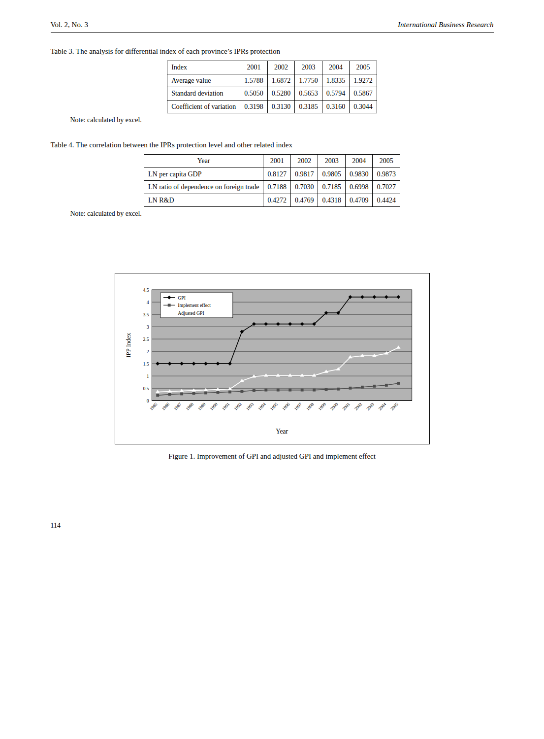Vol. 2, No. 3
International Business Research
Table 3. The analysis for differential index of each province’s IPRs protection
| Index | 2001 | 2002 | 2003 | 2004 | 2005 |
| Average value | 1.5788 | 1.6872 | 1.7750 | 1.8335 | 1.9272 |
| Standard deviation | 0.5050 | 0.5280 | 0.5653 | 0.5794 | 0.5867 |
| Coefficient of variation | 0.3198 | 0.3130 | 0.3185 | 0.3160 | 0.3044 |
Note: calculated by excel.
Table 4. The correlation between the IPRs protection level and other related index
| Year | 2001 | 2002 | 2003 | 2004 | 2005 |
| LN per capita GDP | 0.8127 | 0.9817 | 0.9805 | 0.9830 | 0.9873 |
| LN ratio of dependence on foreign trade | 0.7188 | 0.7030 | 0.7185 | 0.6998 | 0.7027 |
| LN R&D | 0.4272 | 0.4769 | 0.4318 | 0.4709 | 0.4424 |
Note: calculated by excel.
4.5 4 3.5 3 2.5 2 1.5 1 0.5 0 IPP Index GPI Implement effect Adjusted GPI 1985 1986 1987 1988 1989 1990 1991 1992 1993 1994 1995 1996 1997 1998 1999 2000 2001 2002 2003 2004 2005 Year
Figure 1. Improvement of GPI and adjusted GPI and implement effect
114